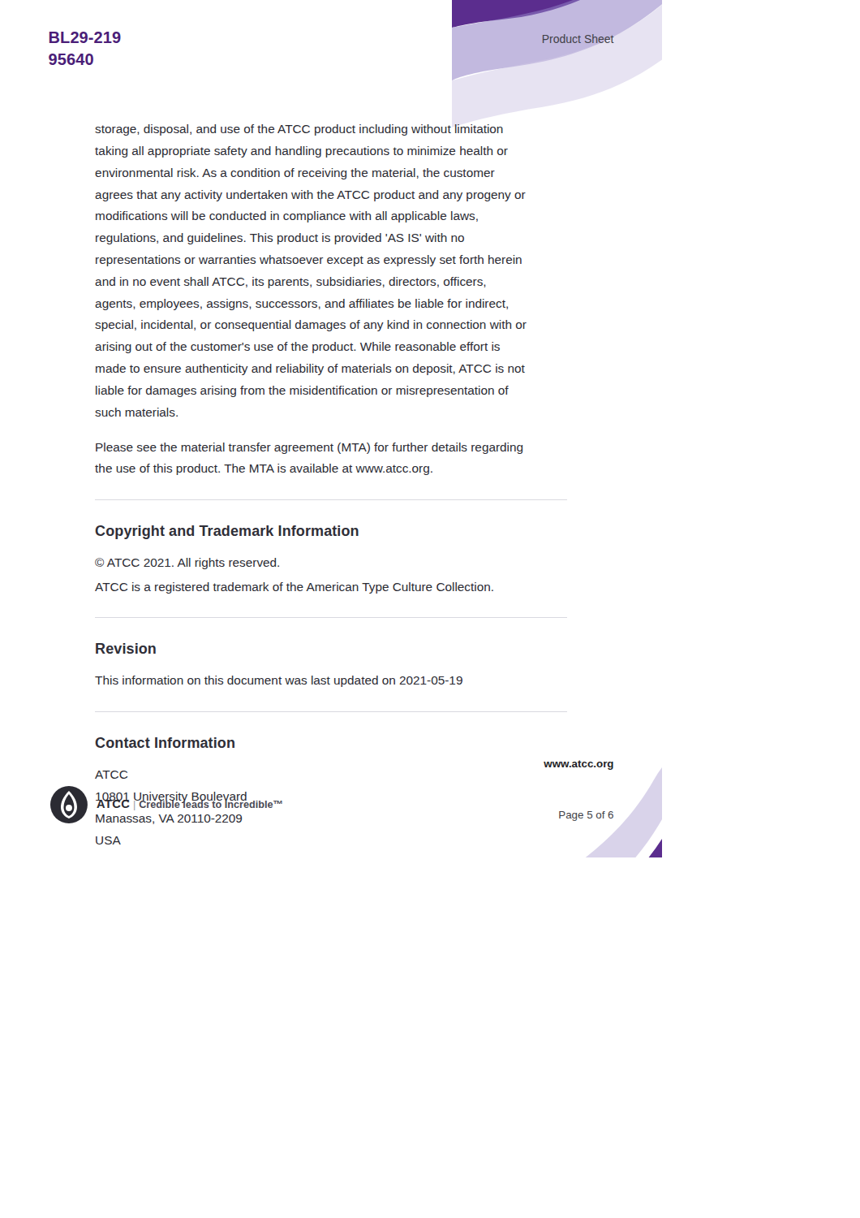BL29-219 95640
Product Sheet
storage, disposal, and use of the ATCC product including without limitation taking all appropriate safety and handling precautions to minimize health or environmental risk. As a condition of receiving the material, the customer agrees that any activity undertaken with the ATCC product and any progeny or modifications will be conducted in compliance with all applicable laws, regulations, and guidelines. This product is provided 'AS IS' with no representations or warranties whatsoever except as expressly set forth herein and in no event shall ATCC, its parents, subsidiaries, directors, officers, agents, employees, assigns, successors, and affiliates be liable for indirect, special, incidental, or consequential damages of any kind in connection with or arising out of the customer's use of the product. While reasonable effort is made to ensure authenticity and reliability of materials on deposit, ATCC is not liable for damages arising from the misidentification or misrepresentation of such materials.
Please see the material transfer agreement (MTA) for further details regarding the use of this product. The MTA is available at www.atcc.org.
Copyright and Trademark Information
© ATCC 2021. All rights reserved.
ATCC is a registered trademark of the American Type Culture Collection.
Revision
This information on this document was last updated on 2021-05-19
Contact Information
ATCC
10801 University Boulevard
Manassas, VA 20110-2209
USA
ATCC|Credible leads to Incredible™
www.atcc.org
Page 5 of 6